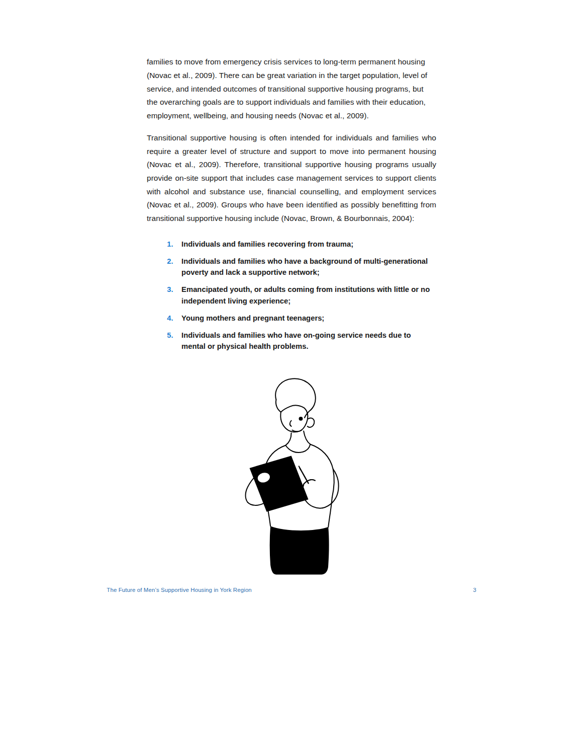families to move from emergency crisis services to long-term permanent housing (Novac et al., 2009). There can be great variation in the target population, level of service, and intended outcomes of transitional supportive housing programs, but the overarching goals are to support individuals and families with their education, employment, wellbeing, and housing needs (Novac et al., 2009).
Transitional supportive housing is often intended for individuals and families who require a greater level of structure and support to move into permanent housing (Novac et al., 2009). Therefore, transitional supportive housing programs usually provide on-site support that includes case management services to support clients with alcohol and substance use, financial counselling, and employment services (Novac et al., 2009). Groups who have been identified as possibly benefitting from transitional supportive housing include (Novac, Brown, & Bourbonnais, 2004):
Individuals and families recovering from trauma;
Individuals and families who have a background of multi-generational poverty and lack a supportive network;
Emancipated youth, or adults coming from institutions with little or no independent living experience;
Young mothers and pregnant teenagers;
Individuals and families who have on-going service needs due to mental or physical health problems.
The Future of Men’s Supportive Housing in York Region 3